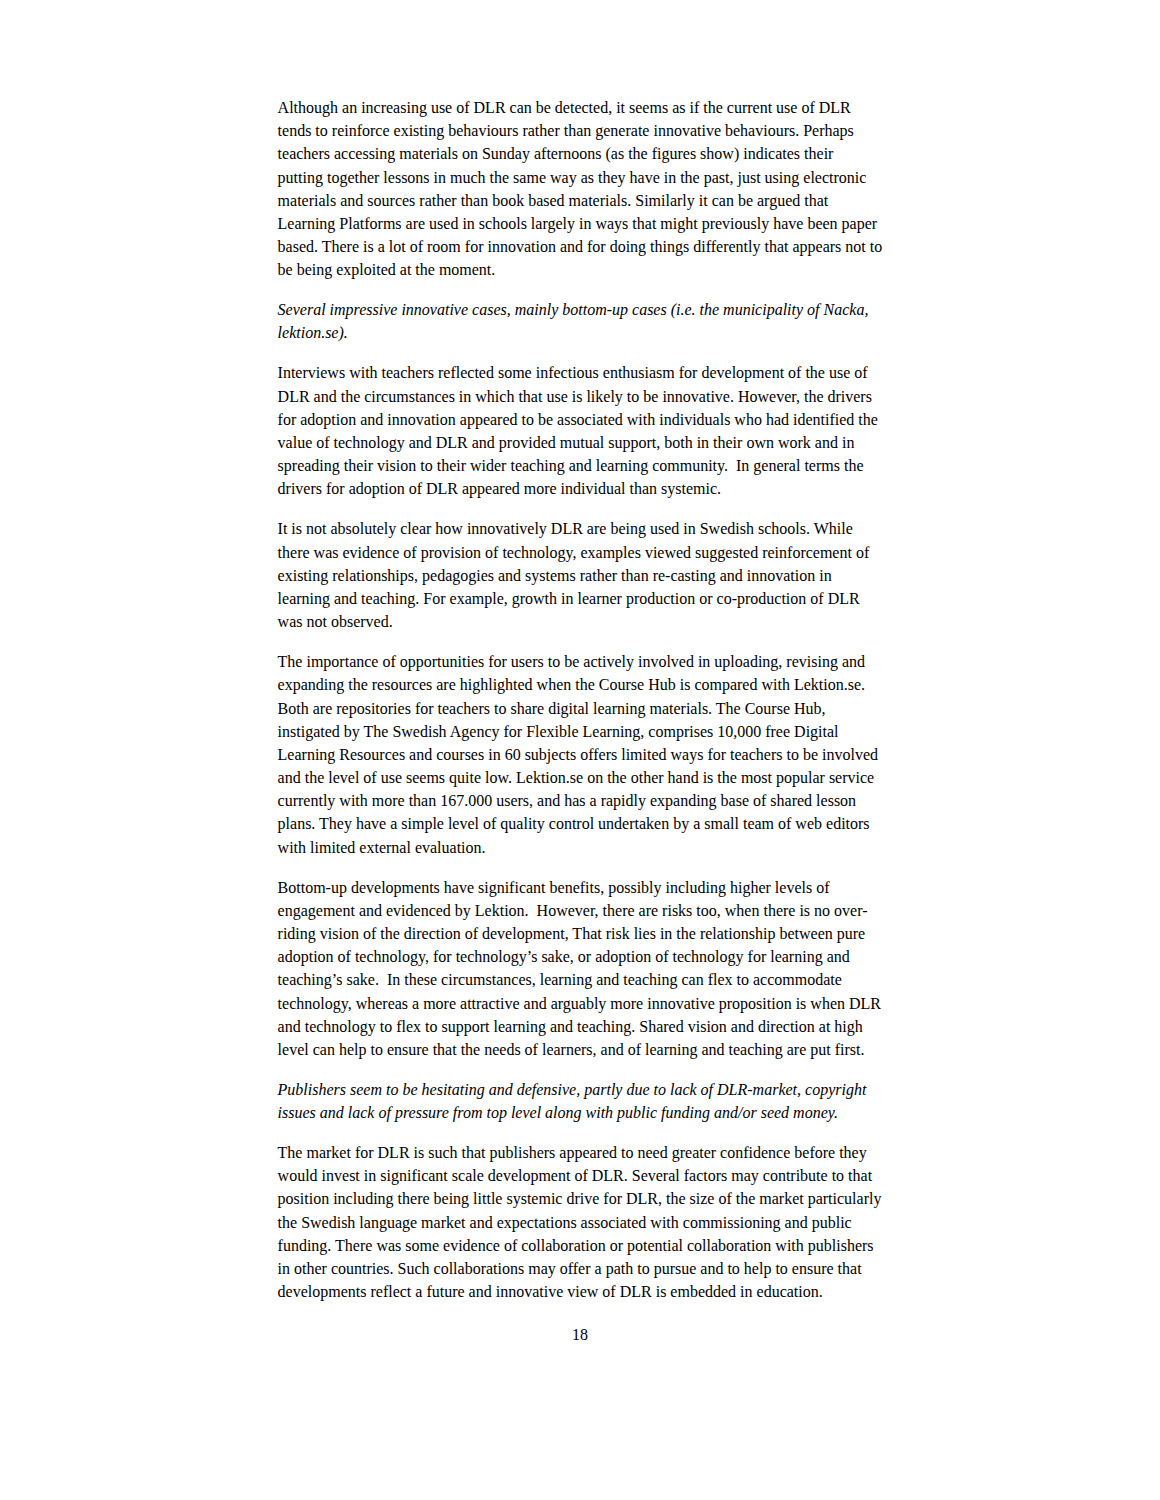Although an increasing use of DLR can be detected, it seems as if the current use of DLR tends to reinforce existing behaviours rather than generate innovative behaviours. Perhaps teachers accessing materials on Sunday afternoons (as the figures show) indicates their putting together lessons in much the same way as they have in the past, just using electronic materials and sources rather than book based materials. Similarly it can be argued that Learning Platforms are used in schools largely in ways that might previously have been paper based. There is a lot of room for innovation and for doing things differently that appears not to be being exploited at the moment.
Several impressive innovative cases, mainly bottom-up cases (i.e. the municipality of Nacka, lektion.se).
Interviews with teachers reflected some infectious enthusiasm for development of the use of DLR and the circumstances in which that use is likely to be innovative. However, the drivers for adoption and innovation appeared to be associated with individuals who had identified the value of technology and DLR and provided mutual support, both in their own work and in spreading their vision to their wider teaching and learning community. In general terms the drivers for adoption of DLR appeared more individual than systemic.
It is not absolutely clear how innovatively DLR are being used in Swedish schools. While there was evidence of provision of technology, examples viewed suggested reinforcement of existing relationships, pedagogies and systems rather than re-casting and innovation in learning and teaching. For example, growth in learner production or co-production of DLR was not observed.
The importance of opportunities for users to be actively involved in uploading, revising and expanding the resources are highlighted when the Course Hub is compared with Lektion.se. Both are repositories for teachers to share digital learning materials. The Course Hub, instigated by The Swedish Agency for Flexible Learning, comprises 10,000 free Digital Learning Resources and courses in 60 subjects offers limited ways for teachers to be involved and the level of use seems quite low. Lektion.se on the other hand is the most popular service currently with more than 167.000 users, and has a rapidly expanding base of shared lesson plans. They have a simple level of quality control undertaken by a small team of web editors with limited external evaluation.
Bottom-up developments have significant benefits, possibly including higher levels of engagement and evidenced by Lektion. However, there are risks too, when there is no over-riding vision of the direction of development, That risk lies in the relationship between pure adoption of technology, for technology’s sake, or adoption of technology for learning and teaching’s sake. In these circumstances, learning and teaching can flex to accommodate technology, whereas a more attractive and arguably more innovative proposition is when DLR and technology to flex to support learning and teaching. Shared vision and direction at high level can help to ensure that the needs of learners, and of learning and teaching are put first.
Publishers seem to be hesitating and defensive, partly due to lack of DLR-market, copyright issues and lack of pressure from top level along with public funding and/or seed money.
The market for DLR is such that publishers appeared to need greater confidence before they would invest in significant scale development of DLR. Several factors may contribute to that position including there being little systemic drive for DLR, the size of the market particularly the Swedish language market and expectations associated with commissioning and public funding. There was some evidence of collaboration or potential collaboration with publishers in other countries. Such collaborations may offer a path to pursue and to help to ensure that developments reflect a future and innovative view of DLR is embedded in education.
18